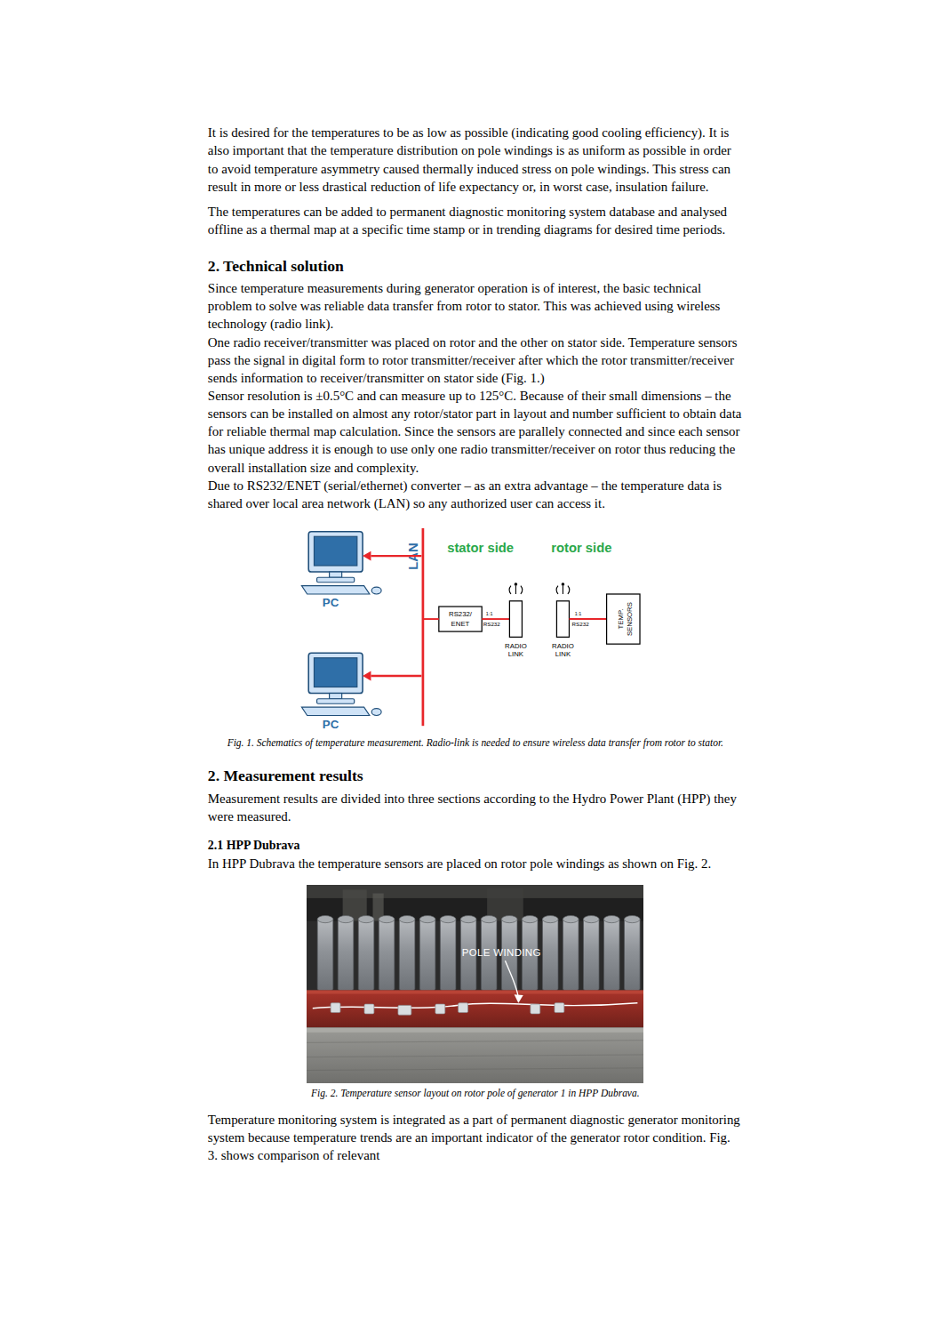It is desired for the temperatures to be as low as possible (indicating good cooling efficiency). It is also important that the temperature distribution on pole windings is as uniform as possible in order to avoid temperature asymmetry caused thermally induced stress on pole windings. This stress can result in more or less drastical reduction of life expectancy or, in worst case, insulation failure.
The temperatures can be added to permanent diagnostic monitoring system database and analysed offline as a thermal map at a specific time stamp or in trending diagrams for desired time periods.
2. Technical solution
Since temperature measurements during generator operation is of interest, the basic technical problem to solve was reliable data transfer from rotor to stator. This was achieved using wireless technology (radio link).
One radio receiver/transmitter was placed on rotor and the other on stator side. Temperature sensors pass the signal in digital form to rotor transmitter/receiver after which the rotor transmitter/receiver sends information to receiver/transmitter on stator side (Fig. 1.)
Sensor resolution is ±0.5°C and can measure up to 125°C. Because of their small dimensions – the sensors can be installed on almost any rotor/stator part in layout and number sufficient to obtain data for reliable thermal map calculation. Since the sensors are parallely connected and since each sensor has unique address it is enough to use only one radio transmitter/receiver on rotor thus reducing the overall installation size and complexity.
Due to RS232/ENET (serial/ethernet) converter – as an extra advantage – the temperature data is shared over local area network (LAN) so any authorized user can access it.
PC PC LAN stator side rotor side RS232/ ENET 1:1 RS232 RADIO LINK RADIO LINK 1:1 RS232 TEMP. SENSORS
Fig. 1. Schematics of temperature measurement. Radio-link is needed to ensure wireless data transfer from rotor to stator.
2. Measurement results
Measurement results are divided into three sections according to the Hydro Power Plant (HPP) they were measured.
2.1 HPP Dubrava
In HPP Dubrava the temperature sensors are placed on rotor pole windings as shown on Fig. 2.
POLE WINDING
Fig. 2. Temperature sensor layout on rotor pole of generator 1 in HPP Dubrava.
Temperature monitoring system is integrated as a part of permanent diagnostic generator monitoring system because temperature trends are an important indicator of the generator rotor condition. Fig. 3. shows comparison of relevant